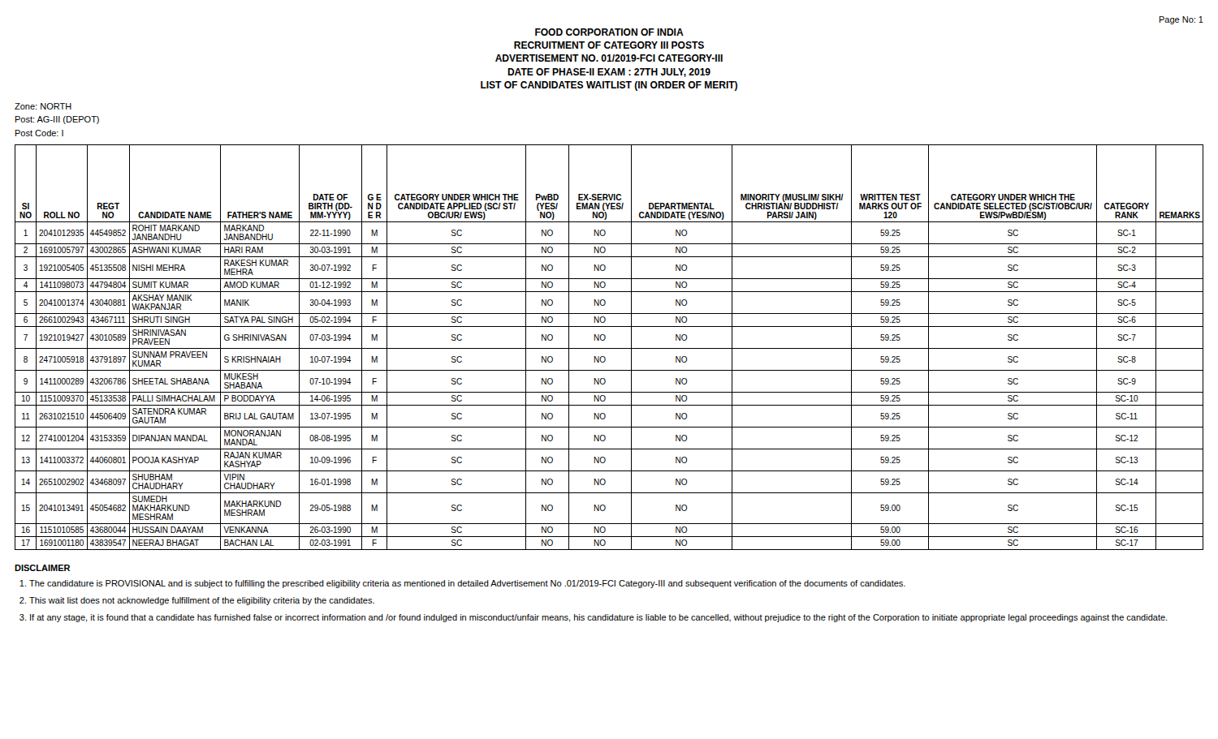Page No: 1
FOOD CORPORATION OF INDIA
RECRUITMENT OF CATEGORY III POSTS
ADVERTISEMENT NO. 01/2019-FCI Category-III
DATE OF PHASE-II EXAM : 27th July, 2019
LIST OF CANDIDATES WAITLIST (IN ORDER OF MERIT)
Zone: NORTH
Post: AG-III (DEPOT)
Post Code: I
| SI NO | ROLL NO | REGT NO | CANDIDATE NAME | FATHER'S NAME | DATE OF BIRTH (DD-MM-YYYY) | G E N D E R | CATEGORY UNDER WHICH THE CANDIDATE APPLIED (SC/ ST/ OBC/UR/ EWS) | PwBD (YES/ NO) | EX-SERVIC EMAN (YES/ NO) | DEPARTMENTAL CANDIDATE (YES/NO) | MINORITY (MUSLIM/ SIKH/ CHRISTIAN/ BUDDHIST/ PARSI/ JAIN) | WRITTEN TEST MARKS OUT OF 120 | CATEGORY UNDER WHICH THE CANDIDATE SELECTED (SC/ST/OBC/UR/ EWS/PwBD/ESM) | CATEGORY RANK | REMARKS |
| --- | --- | --- | --- | --- | --- | --- | --- | --- | --- | --- | --- | --- | --- | --- | --- |
| 1 | 2041012935 | 44549852 | ROHIT MARKAND JANBANDHU | MARKAND JANBANDHU | 22-11-1990 | M | SC | NO | NO | NO | | 59.25 | SC | SC-1 | |
| 2 | 1691005797 | 43002865 | ASHWANI KUMAR | HARI RAM | 30-03-1991 | M | SC | NO | NO | NO | | 59.25 | SC | SC-2 | |
| 3 | 1921005405 | 45135508 | NISHI MEHRA | RAKESH KUMAR MEHRA | 30-07-1992 | F | SC | NO | NO | NO | | 59.25 | SC | SC-3 | |
| 4 | 1411098073 | 44794804 | SUMIT KUMAR | AMOD KUMAR | 01-12-1992 | M | SC | NO | NO | NO | | 59.25 | SC | SC-4 | |
| 5 | 2041001374 | 43040881 | AKSHAY MANIK WAKPANJAR | MANIK | 30-04-1993 | M | SC | NO | NO | NO | | 59.25 | SC | SC-5 | |
| 6 | 2661002943 | 43467111 | SHRUTI SINGH | SATYA PAL SINGH | 05-02-1994 | F | SC | NO | NO | NO | | 59.25 | SC | SC-6 | |
| 7 | 1921019427 | 43010589 | SHRINIVASAN PRAVEEN | G SHRINIVASAN | 07-03-1994 | M | SC | NO | NO | NO | | 59.25 | SC | SC-7 | |
| 8 | 2471005918 | 43791897 | SUNNAM PRAVEEN KUMAR | S KRISHNAIAH | 10-07-1994 | M | SC | NO | NO | NO | | 59.25 | SC | SC-8 | |
| 9 | 1411000289 | 43206786 | SHEETAL SHABANA | MUKESH SHABANA | 07-10-1994 | F | SC | NO | NO | NO | | 59.25 | SC | SC-9 | |
| 10 | 1151009370 | 45133538 | PALLI SIMHACHALAM | P BODDAYYA | 14-06-1995 | M | SC | NO | NO | NO | | 59.25 | SC | SC-10 | |
| 11 | 2631021510 | 44506409 | SATENDRA KUMAR GAUTAM | BRIJ LAL GAUTAM | 13-07-1995 | M | SC | NO | NO | NO | | 59.25 | SC | SC-11 | |
| 12 | 2741001204 | 43153359 | DIPANJAN MANDAL | MONORANJAN MANDAL | 08-08-1995 | M | SC | NO | NO | NO | | 59.25 | SC | SC-12 | |
| 13 | 1411003372 | 44060801 | POOJA KASHYAP | RAJAN KUMAR KASHYAP | 10-09-1996 | F | SC | NO | NO | NO | | 59.25 | SC | SC-13 | |
| 14 | 2651002902 | 43468097 | SHUBHAM CHAUDHARY | VIPIN CHAUDHARY | 16-01-1998 | M | SC | NO | NO | NO | | 59.25 | SC | SC-14 | |
| 15 | 2041013491 | 45054682 | SUMEDH MAKHARKUND MESHRAM | MAKHARKUND MESHRAM | 29-05-1988 | M | SC | NO | NO | NO | | 59.00 | SC | SC-15 | |
| 16 | 1151010585 | 43680044 | HUSSAIN DAAYAM | VENKANNA | 26-03-1990 | M | SC | NO | NO | NO | | 59.00 | SC | SC-16 | |
| 17 | 1691001180 | 43839547 | NEERAJ BHAGAT | BACHAN LAL | 02-03-1991 | F | SC | NO | NO | NO | | 59.00 | SC | SC-17 | |
DISCLAIMER
The candidature is PROVISIONAL and is subject to fulfilling the prescribed eligibility criteria as mentioned in detailed Advertisement No .01/2019-FCI Category-III and subsequent verification of the documents of candidates.
This wait list does not acknowledge fulfillment of the eligibility criteria by the candidates.
If at any stage, it is found that a candidate has furnished false or incorrect information and /or found indulged in misconduct/unfair means, his candidature is liable to be cancelled, without prejudice to the right of the Corporation to initiate appropriate legal proceedings against the candidate.